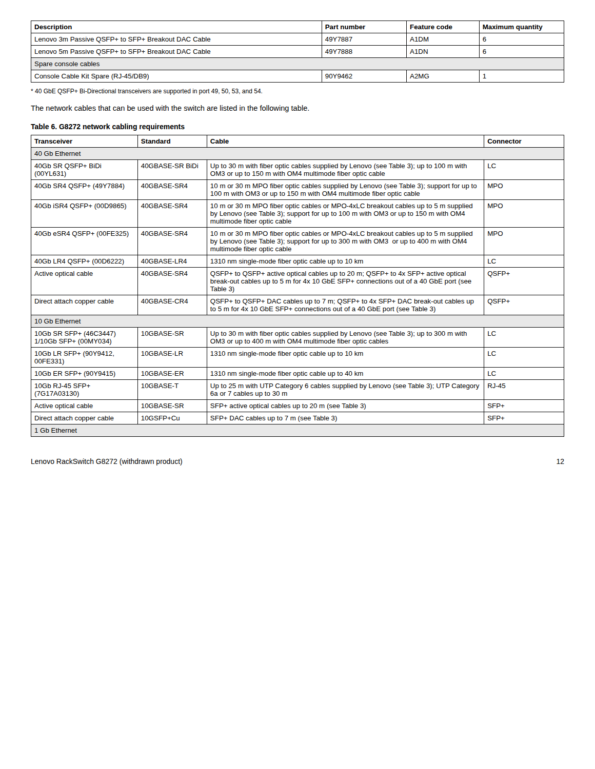| Description | Part number | Feature code | Maximum quantity |
| --- | --- | --- | --- |
| Lenovo 3m Passive QSFP+ to SFP+ Breakout DAC Cable | 49Y7887 | A1DM | 6 |
| Lenovo 5m Passive QSFP+ to SFP+ Breakout DAC Cable | 49Y7888 | A1DN | 6 |
| Spare console cables |
| Console Cable Kit Spare (RJ-45/DB9) | 90Y9462 | A2MG | 1 |
* 40 GbE QSFP+ Bi-Directional transceivers are supported in port 49, 50, 53, and 54.
The network cables that can be used with the switch are listed in the following table.
Table 6. G8272 network cabling requirements
| Transceiver | Standard | Cable | Connector |
| --- | --- | --- | --- |
| 40 Gb Ethernet |
| 40Gb SR QSFP+ BiDi (00YL631) | 40GBASE-SR BiDi | Up to 30 m with fiber optic cables supplied by Lenovo (see Table 3); up to 100 m with OM3 or up to 150 m with OM4 multimode fiber optic cable | LC |
| 40Gb SR4 QSFP+ (49Y7884) | 40GBASE-SR4 | 10 m or 30 m MPO fiber optic cables supplied by Lenovo (see Table 3); support for up to 100 m with OM3 or up to 150 m with OM4 multimode fiber optic cable | MPO |
| 40Gb iSR4 QSFP+ (00D9865) | 40GBASE-SR4 | 10 m or 30 m MPO fiber optic cables or MPO-4xLC breakout cables up to 5 m supplied by Lenovo (see Table 3); support for up to 100 m with OM3 or up to 150 m with OM4 multimode fiber optic cable | MPO |
| 40Gb eSR4 QSFP+ (00FE325) | 40GBASE-SR4 | 10 m or 30 m MPO fiber optic cables or MPO-4xLC breakout cables up to 5 m supplied by Lenovo (see Table 3); support for up to 300 m with OM3 or up to 400 m with OM4 multimode fiber optic cable | MPO |
| 40Gb LR4 QSFP+ (00D6222) | 40GBASE-LR4 | 1310 nm single-mode fiber optic cable up to 10 km | LC |
| Active optical cable | 40GBASE-SR4 | QSFP+ to QSFP+ active optical cables up to 20 m; QSFP+ to 4x SFP+ active optical break-out cables up to 5 m for 4x 10 GbE SFP+ connections out of a 40 GbE port (see Table 3) | QSFP+ |
| Direct attach copper cable | 40GBASE-CR4 | QSFP+ to QSFP+ DAC cables up to 7 m; QSFP+ to 4x SFP+ DAC break-out cables up to 5 m for 4x 10 GbE SFP+ connections out of a 40 GbE port (see Table 3) | QSFP+ |
| 10 Gb Ethernet |
| 10Gb SR SFP+ (46C3447) 1/10Gb SFP+ (00MY034) | 10GBASE-SR | Up to 30 m with fiber optic cables supplied by Lenovo (see Table 3); up to 300 m with OM3 or up to 400 m with OM4 multimode fiber optic cables | LC |
| 10Gb LR SFP+ (90Y9412, 00FE331) | 10GBASE-LR | 1310 nm single-mode fiber optic cable up to 10 km | LC |
| 10Gb ER SFP+ (90Y9415) | 10GBASE-ER | 1310 nm single-mode fiber optic cable up to 40 km | LC |
| 10Gb RJ-45 SFP+ (7G17A03130) | 10GBASE-T | Up to 25 m with UTP Category 6 cables supplied by Lenovo (see Table 3); UTP Category 6a or 7 cables up to 30 m | RJ-45 |
| Active optical cable | 10GBASE-SR | SFP+ active optical cables up to 20 m (see Table 3) | SFP+ |
| Direct attach copper cable | 10GSFP+Cu | SFP+ DAC cables up to 7 m (see Table 3) | SFP+ |
| 1 Gb Ethernet |
Lenovo RackSwitch G8272 (withdrawn product) 12